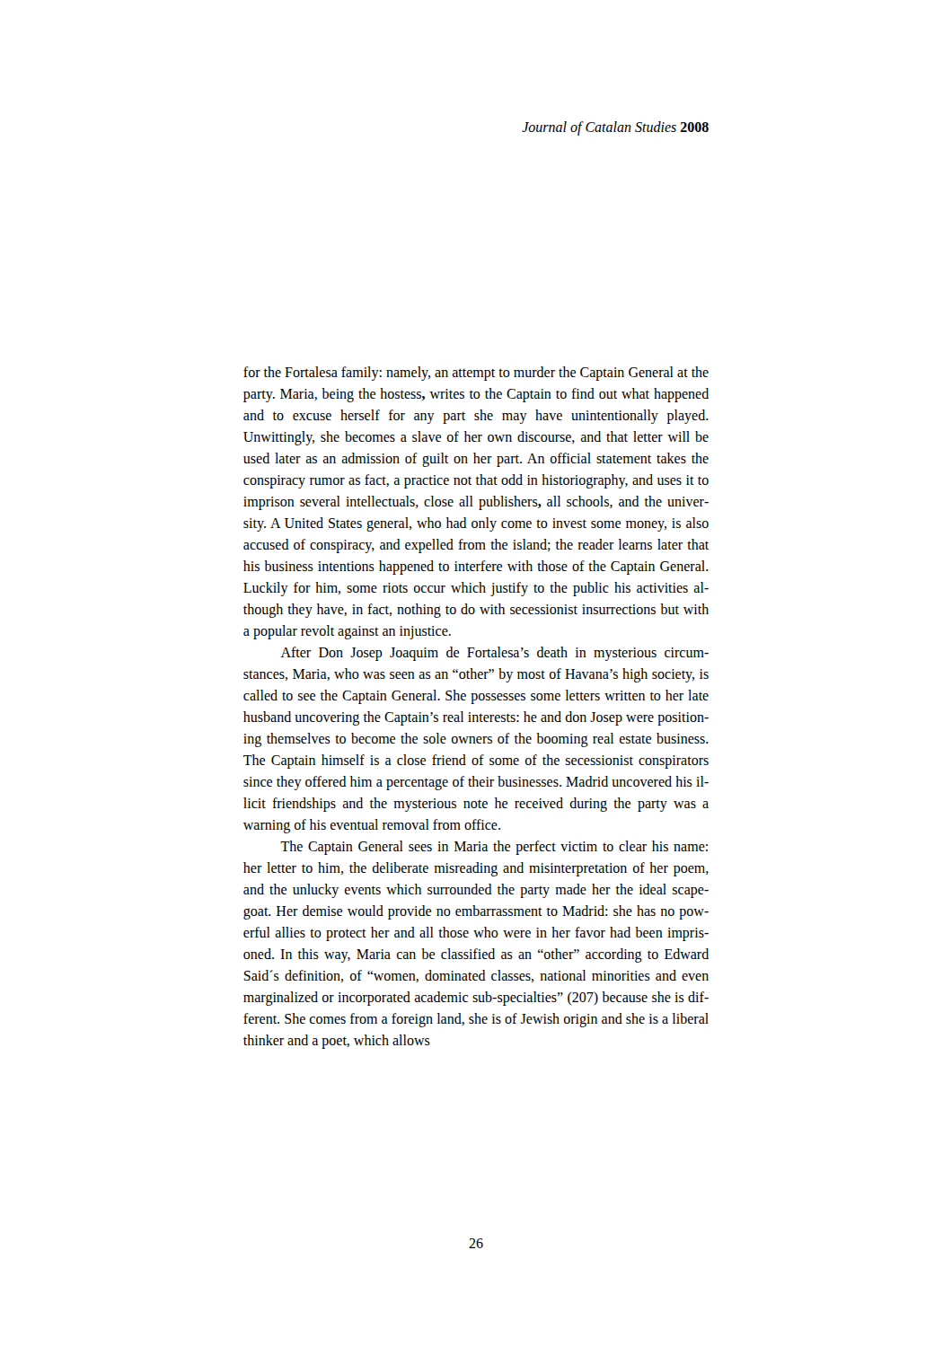Journal of Catalan Studies 2008
for the Fortalesa family: namely, an attempt to murder the Captain General at the party. Maria, being the hostess, writes to the Captain to find out what happened and to excuse herself for any part she may have unintentionally played. Unwittingly, she becomes a slave of her own discourse, and that letter will be used later as an admission of guilt on her part. An official statement takes the conspiracy rumor as fact, a practice not that odd in historiography, and uses it to imprison several intellectuals, close all publishers, all schools, and the university. A United States general, who had only come to invest some money, is also accused of conspiracy, and expelled from the island; the reader learns later that his business intentions happened to interfere with those of the Captain General. Luckily for him, some riots occur which justify to the public his activities although they have, in fact, nothing to do with secessionist insurrections but with a popular revolt against an injustice.
After Don Josep Joaquim de Fortalesa’s death in mysterious circumstances, Maria, who was seen as an “other” by most of Havana’s high society, is called to see the Captain General. She possesses some letters written to her late husband uncovering the Captain’s real interests: he and don Josep were positioning themselves to become the sole owners of the booming real estate business. The Captain himself is a close friend of some of the secessionist conspirators since they offered him a percentage of their businesses. Madrid uncovered his illicit friendships and the mysterious note he received during the party was a warning of his eventual removal from office.
The Captain General sees in Maria the perfect victim to clear his name: her letter to him, the deliberate misreading and misinterpretation of her poem, and the unlucky events which surrounded the party made her the ideal scapegoat. Her demise would provide no embarrassment to Madrid: she has no powerful allies to protect her and all those who were in her favor had been imprisoned. In this way, Maria can be classified as an “other” according to Edward Said´s definition, of “women, dominated classes, national minorities and even marginalized or incorporated academic sub-specialties” (207) because she is different. She comes from a foreign land, she is of Jewish origin and she is a liberal thinker and a poet, which allows
26